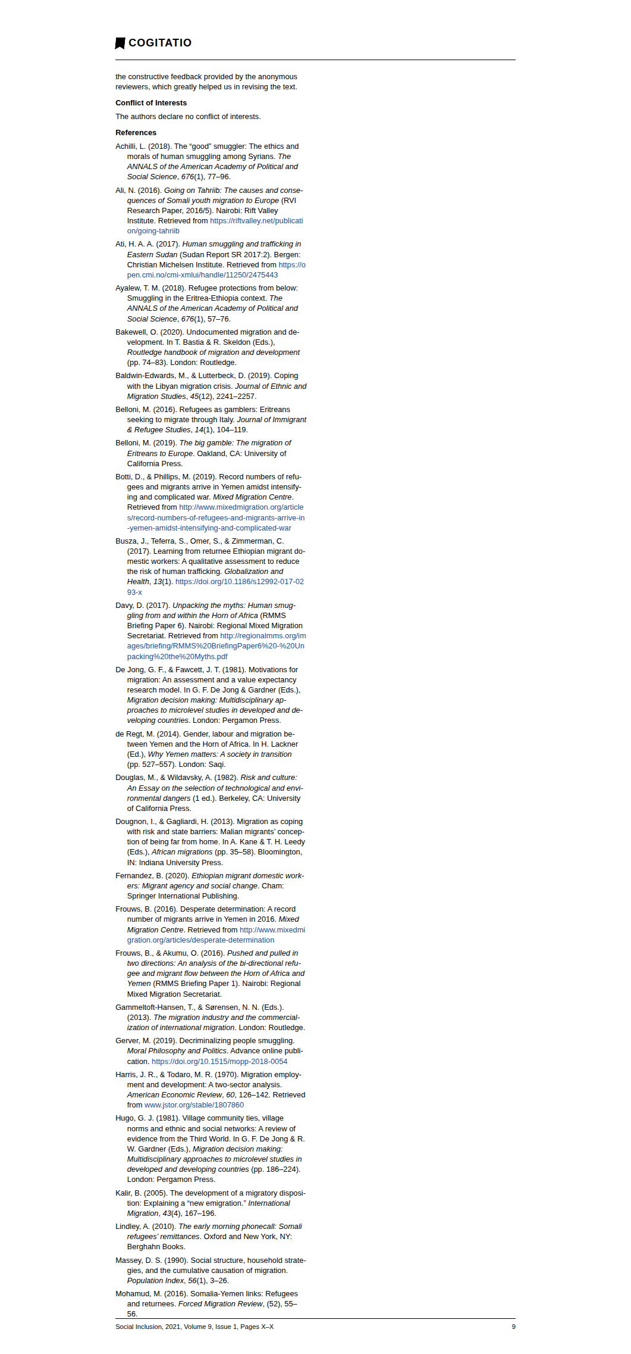COGITATIO
the constructive feedback provided by the anonymous reviewers, which greatly helped us in revising the text.
Conflict of Interests
The authors declare no conflict of interests.
References
Achilli, L. (2018). The “good” smuggler: The ethics and morals of human smuggling among Syrians. The ANNALS of the American Academy of Political and Social Science, 676(1), 77–96.
Ali, N. (2016). Going on Tahriib: The causes and consequences of Somali youth migration to Europe (RVI Research Paper, 2016/5). Nairobi: Rift Valley Institute. Retrieved from https://riftvalley.net/publication/going-tahriib
Ati, H. A. A. (2017). Human smuggling and trafficking in Eastern Sudan (Sudan Report SR 2017:2). Bergen: Christian Michelsen Institute. Retrieved from https://open.cmi.no/cmi-xmlui/handle/11250/2475443
Ayalew, T. M. (2018). Refugee protections from below: Smuggling in the Eritrea-Ethiopia context. The ANNALS of the American Academy of Political and Social Science, 676(1), 57–76.
Bakewell, O. (2020). Undocumented migration and development. In T. Bastia & R. Skeldon (Eds.), Routledge handbook of migration and development (pp. 74–83). London: Routledge.
Baldwin-Edwards, M., & Lutterbeck, D. (2019). Coping with the Libyan migration crisis. Journal of Ethnic and Migration Studies, 45(12), 2241–2257.
Belloni, M. (2016). Refugees as gamblers: Eritreans seeking to migrate through Italy. Journal of Immigrant & Refugee Studies, 14(1), 104–119.
Belloni, M. (2019). The big gamble: The migration of Eritreans to Europe. Oakland, CA: University of California Press.
Botti, D., & Phillips, M. (2019). Record numbers of refugees and migrants arrive in Yemen amidst intensifying and complicated war. Mixed Migration Centre. Retrieved from http://www.mixedmigration.org/articles/record-numbers-of-refugees-and-migrants-arrive-in-yemen-amidst-intensifying-and-complicated-war
Busza, J., Teferra, S., Omer, S., & Zimmerman, C. (2017). Learning from returnee Ethiopian migrant domestic workers: A qualitative assessment to reduce the risk of human trafficking. Globalization and Health, 13(1). https://doi.org/10.1186/s12992-017-0293-x
Davy, D. (2017). Unpacking the myths: Human smuggling from and within the Horn of Africa (RMMS Briefing Paper 6). Nairobi: Regional Mixed Migration Secretariat. Retrieved from http://regionalmms.org/images/briefing/RMMS%20BriefingPaper6%20-%20Unpacking%20the%20Myths.pdf
De Jong, G. F., & Fawcett, J. T. (1981). Motivations for migration: An assessment and a value expectancy research model. In G. F. De Jong & Gardner (Eds.), Migration decision making: Multidisciplinary approaches to microlevel studies in developed and developing countries. London: Pergamon Press.
de Regt, M. (2014). Gender, labour and migration between Yemen and the Horn of Africa. In H. Lackner (Ed.), Why Yemen matters: A society in transition (pp. 527–557). London: Saqi.
Douglas, M., & Wildavsky, A. (1982). Risk and culture: An Essay on the selection of technological and environmental dangers (1 ed.). Berkeley, CA: University of California Press.
Dougnon, I., & Gagliardi, H. (2013). Migration as coping with risk and state barriers: Malian migrants’ conception of being far from home. In A. Kane & T. H. Leedy (Eds.), African migrations (pp. 35–58). Bloomington, IN: Indiana University Press.
Fernandez, B. (2020). Ethiopian migrant domestic workers: Migrant agency and social change. Cham: Springer International Publishing.
Frouws, B. (2016). Desperate determination: A record number of migrants arrive in Yemen in 2016. Mixed Migration Centre. Retrieved from http://www.mixedmigration.org/articles/desperate-determination
Frouws, B., & Akumu, O. (2016). Pushed and pulled in two directions: An analysis of the bi-directional refugee and migrant flow between the Horn of Africa and Yemen (RMMS Briefing Paper 1). Nairobi: Regional Mixed Migration Secretariat.
Gammeltoft-Hansen, T., & Sørensen, N. N. (Eds.). (2013). The migration industry and the commercialization of international migration. London: Routledge.
Gerver, M. (2019). Decriminalizing people smuggling. Moral Philosophy and Politics. Advance online publication. https://doi.org/10.1515/mopp-2018-0054
Harris, J. R., & Todaro, M. R. (1970). Migration employment and development: A two-sector analysis. American Economic Review, 60, 126–142. Retrieved from www.jstor.org/stable/1807860
Hugo, G. J. (1981). Village community ties, village norms and ethnic and social networks: A review of evidence from the Third World. In G. F. De Jong & R. W. Gardner (Eds.), Migration decision making: Multidisciplinary approaches to microlevel studies in developed and developing countries (pp. 186–224). London: Pergamon Press.
Kalir, B. (2005). The development of a migratory disposition: Explaining a “new emigration.” International Migration, 43(4), 167–196.
Lindley, A. (2010). The early morning phonecall: Somali refugees’ remittances. Oxford and New York, NY: Berghahn Books.
Massey, D. S. (1990). Social structure, household strategies, and the cumulative causation of migration. Population Index, 56(1), 3–26.
Mohamud, M. (2016). Somalia-Yemen links: Refugees and returnees. Forced Migration Review, (52), 55–56.
Social Inclusion, 2021, Volume 9, Issue 1, Pages X–X
9